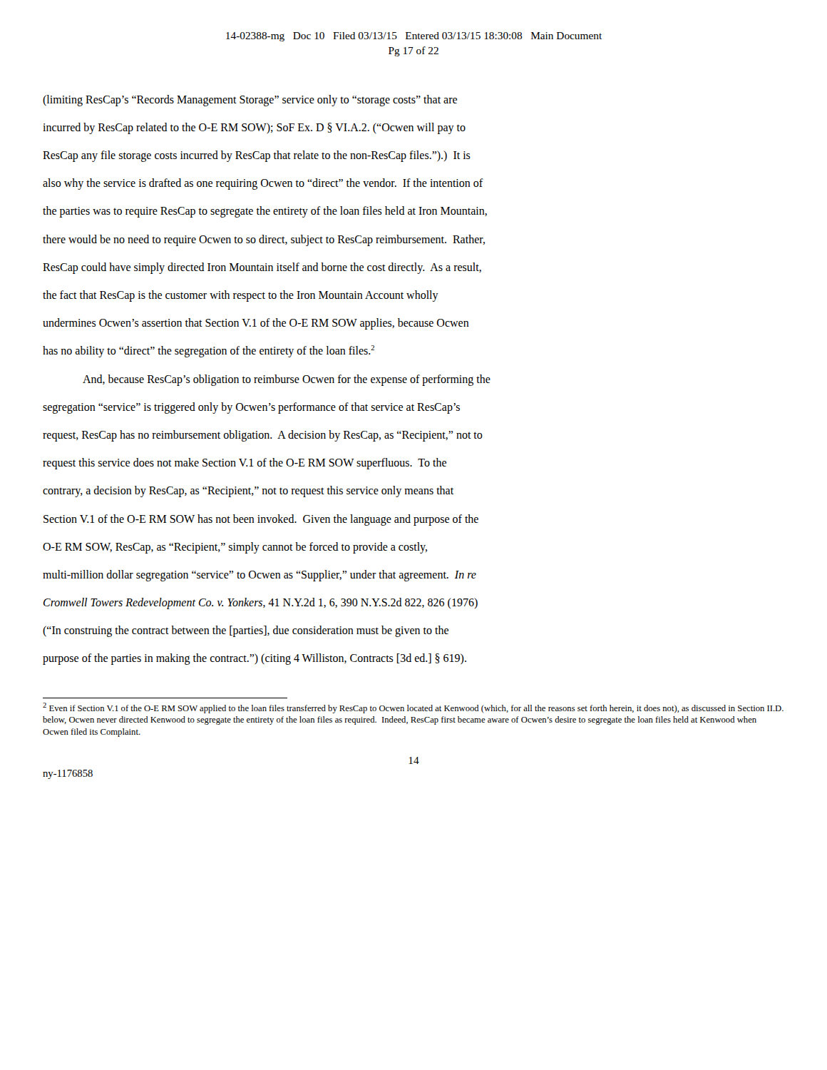14-02388-mg Doc 10 Filed 03/13/15 Entered 03/13/15 18:30:08 Main Document
Pg 17 of 22
(limiting ResCap’s “Records Management Storage” service only to “storage costs” that are
incurred by ResCap related to the O-E RM SOW); SoF Ex. D § VI.A.2. (“Ocwen will pay to
ResCap any file storage costs incurred by ResCap that relate to the non-ResCap files.”).) It is
also why the service is drafted as one requiring Ocwen to “direct” the vendor. If the intention of
the parties was to require ResCap to segregate the entirety of the loan files held at Iron Mountain,
there would be no need to require Ocwen to so direct, subject to ResCap reimbursement. Rather,
ResCap could have simply directed Iron Mountain itself and borne the cost directly. As a result,
the fact that ResCap is the customer with respect to the Iron Mountain Account wholly
undermines Ocwen’s assertion that Section V.1 of the O-E RM SOW applies, because Ocwen
has no ability to “direct” the segregation of the entirety of the loan files.2
And, because ResCap’s obligation to reimburse Ocwen for the expense of performing the
segregation “service” is triggered only by Ocwen’s performance of that service at ResCap’s
request, ResCap has no reimbursement obligation. A decision by ResCap, as “Recipient,” not to
request this service does not make Section V.1 of the O-E RM SOW superfluous. To the
contrary, a decision by ResCap, as “Recipient,” not to request this service only means that
Section V.1 of the O-E RM SOW has not been invoked. Given the language and purpose of the
O-E RM SOW, ResCap, as “Recipient,” simply cannot be forced to provide a costly,
multi-million dollar segregation “service” to Ocwen as “Supplier,” under that agreement. In re
Cromwell Towers Redevelopment Co. v. Yonkers, 41 N.Y.2d 1, 6, 390 N.Y.S.2d 822, 826 (1976)
(“In construing the contract between the [parties], due consideration must be given to the
purpose of the parties in making the contract.”) (citing 4 Williston, Contracts [3d ed.] § 619).
2 Even if Section V.1 of the O-E RM SOW applied to the loan files transferred by ResCap to Ocwen located at Kenwood (which, for all the reasons set forth herein, it does not), as discussed in Section II.D. below, Ocwen never directed Kenwood to segregate the entirety of the loan files as required. Indeed, ResCap first became aware of Ocwen’s desire to segregate the loan files held at Kenwood when Ocwen filed its Complaint.
14
ny-1176858